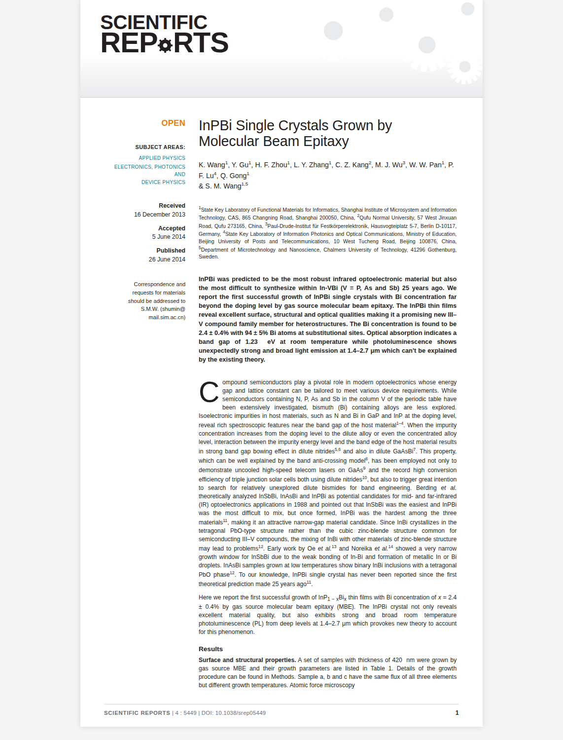SCIENTIFIC REP RTS
OPEN
Subject Areas:
APPLIED PHYSICS
ELECTRONICS, PHOTONICS AND
DEVICE PHYSICS
Received
16 December 2013
Accepted
5 June 2014
Published
26 June 2014
Correspondence and
requests for materials
should be addressed to
S.M.W. (shumin@
mail.sim.ac.cn)
InPBi Single Crystals Grown by
Molecular Beam Epitaxy
K. Wang1, Y. Gu1, H. F. Zhou1, L. Y. Zhang1, C. Z. Kang2, M. J. Wu3, W. W. Pan1, P. F. Lu4, Q. Gong1
& S. M. Wang1,5
1State Key Laboratory of Functional Materials for Informatics, Shanghai Institute of Microsystem and Information Technology, CAS, 865 Changning Road, Shanghai 200050, China, 2Qufu Normal University, 57 West Jinxuan Road, Qufu 273165, China, 3Paul-Drude-Institut für Festkörperelektronik, Hausvogteiplatz 5-7, Berlin D-10117, Germany, 4State Key Laboratory of Information Photonics and Optical Communications, Ministry of Education, Beijing University of Posts and Telecommunications, 10 West Tucheng Road, Beijing 100876, China, 5Department of Microtechnology and Nanoscience, Chalmers University of Technology, 41296 Gothenburg, Sweden.
InPBi was predicted to be the most robust infrared optoelectronic material but also the most difficult to synthesize within In-VBi (V = P, As and Sb) 25 years ago. We report the first successful growth of InPBi single crystals with Bi concentration far beyond the doping level by gas source molecular beam epitaxy. The InPBi thin films reveal excellent surface, structural and optical qualities making it a promising new III–V compound family member for heterostructures. The Bi concentration is found to be 2.4 ± 0.4% with 94 ± 5% Bi atoms at substitutional sites. Optical absorption indicates a band gap of 1.23 eV at room temperature while photoluminescence shows unexpectedly strong and broad light emission at 1.4–2.7 μm which can't be explained by the existing theory.
Compound semiconductors play a pivotal role in modern optoelectronics whose energy gap and lattice constant can be tailored to meet various device requirements. While semiconductors containing N, P, As and Sb in the column V of the periodic table have been extensively investigated, bismuth (Bi) containing alloys are less explored. Isoelectronic impurities in host materials, such as N and Bi in GaP and InP at the doping level, reveal rich spectroscopic features near the band gap of the host material1–4. When the impurity concentration increases from the doping level to the dilute alloy or even the concentrated alloy level, interaction between the impurity energy level and the band edge of the host material results in strong band gap bowing effect in dilute nitrides5,6 and also in dilute GaAsBi7. This property, which can be well explained by the band anti-crossing model8, has been employed not only to demonstrate uncooled high-speed telecom lasers on GaAs9 and the record high conversion efficiency of triple junction solar cells both using dilute nitrides10, but also to trigger great intention to search for relatively unexplored dilute bismides for band engineering. Berding et al. theoretically analyzed InSbBi, InAsBi and InPBi as potential candidates for mid- and far-infrared (IR) optoelectronics applications in 1988 and pointed out that InSbBi was the easiest and InPBi was the most difficult to mix, but once formed, InPBi was the hardest among the three materials11, making it an attractive narrow-gap material candidate. Since InBi crystallizes in the tetragonal PbO-type structure rather than the cubic zinc-blende structure common for semiconducting III–V compounds, the mixing of InBi with other materials of zinc-blende structure may lead to problems12. Early work by Oe et al.13 and Noreika et al.14 showed a very narrow growth window for InSbBi due to the weak bonding of In-Bi and formation of metallic In or Bi droplets. InAsBi samples grown at low temperatures show binary InBi inclusions with a tetragonal PbO phase12. To our knowledge, InPBi single crystal has never been reported since the first theoretical prediction made 25 years ago11.
Here we report the first successful growth of InP1 − xBix thin films with Bi concentration of x = 2.4 ± 0.4% by gas source molecular beam epitaxy (MBE). The InPBi crystal not only reveals excellent material quality, but also exhibits strong and broad room temperature photoluminescence (PL) from deep levels at 1.4–2.7 μm which provokes new theory to account for this phenomenon.
Results
Surface and structural properties. A set of samples with thickness of 420 nm were grown by gas source MBE and their growth parameters are listed in Table 1. Details of the growth procedure can be found in Methods. Sample a, b and c have the same flux of all three elements but different growth temperatures. Atomic force microscopy
SCIENTIFIC REPORTS | 4 : 5449 | DOI: 10.1038/srep05449
1